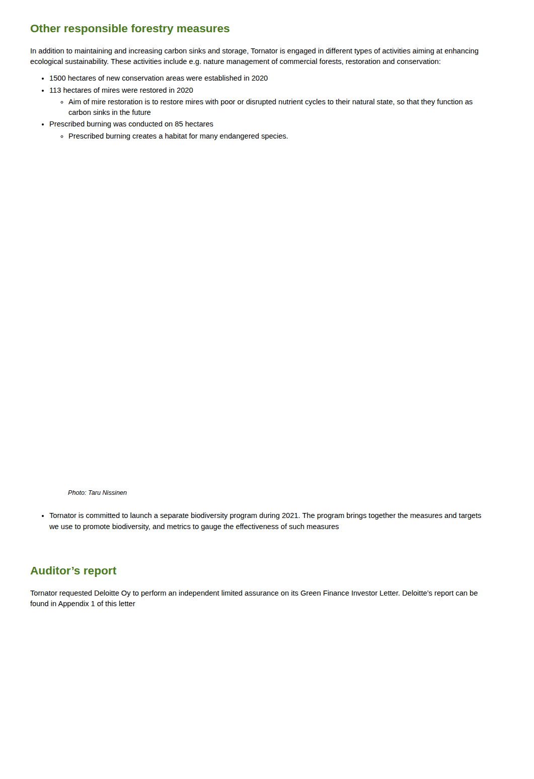Other responsible forestry measures
In addition to maintaining and increasing carbon sinks and storage, Tornator is engaged in different types of activities aiming at enhancing ecological sustainability. These activities include e.g. nature management of commercial forests, restoration and conservation:
1500 hectares of new conservation areas were established in 2020
113 hectares of mires were restored in 2020
Aim of mire restoration is to restore mires with poor or disrupted nutrient cycles to their natural state, so that they function as carbon sinks in the future
Prescribed burning was conducted on 85 hectares
Prescribed burning creates a habitat for many endangered species.
Photo: Taru Nissinen
Tornator is committed to launch a separate biodiversity program during 2021. The program brings together the measures and targets we use to promote biodiversity, and metrics to gauge the effectiveness of such measures
Auditor’s report
Tornator requested Deloitte Oy to perform an independent limited assurance on its Green Finance Investor Letter. Deloitte’s report can be found in Appendix 1 of this letter